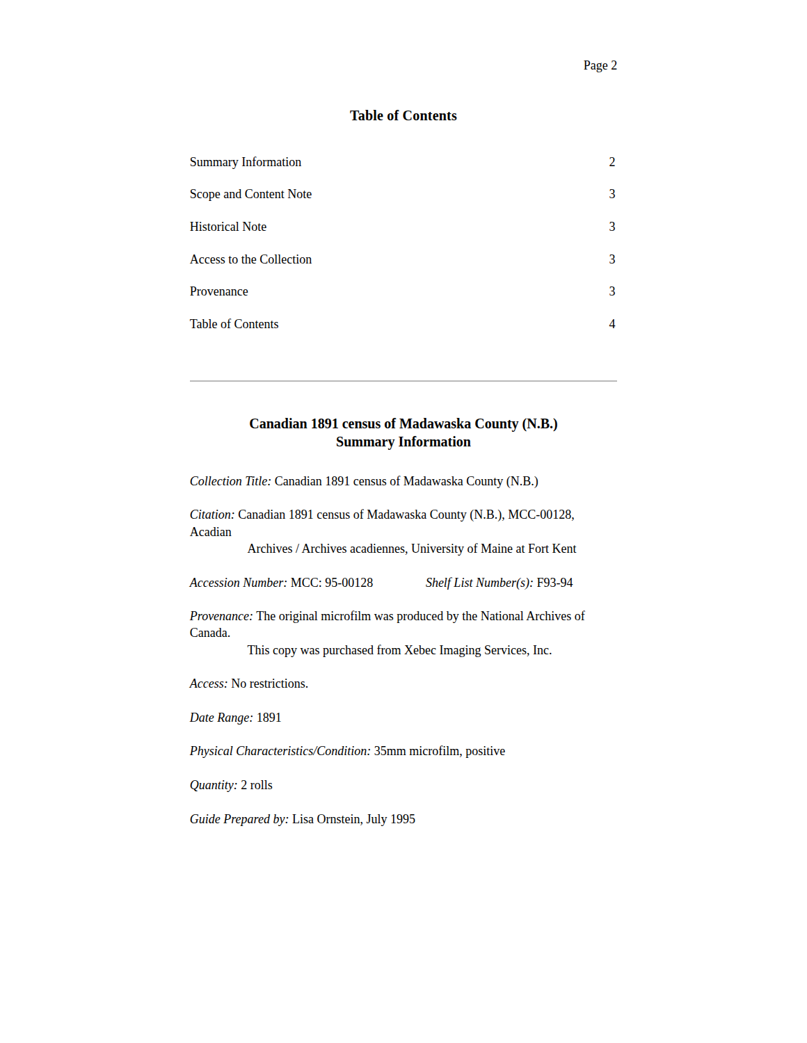Page 2
Table of Contents
| Summary Information | 2 |
| Scope and Content Note | 3 |
| Historical Note | 3 |
| Access to the Collection | 3 |
| Provenance | 3 |
| Table of Contents | 4 |
Canadian 1891 census of Madawaska County (N.B.)
Summary Information
Collection Title: Canadian 1891 census of Madawaska County (N.B.)
Citation: Canadian 1891 census of Madawaska County (N.B.), MCC-00128, Acadian Archives / Archives acadiennes, University of Maine at Fort Kent
Accession Number: MCC: 95-00128
Shelf List Number(s): F93-94
Provenance: The original microfilm was produced by the National Archives of Canada. This copy was purchased from Xebec Imaging Services, Inc.
Access: No restrictions.
Date Range: 1891
Physical Characteristics/Condition: 35mm microfilm, positive
Quantity: 2 rolls
Guide Prepared by: Lisa Ornstein, July 1995